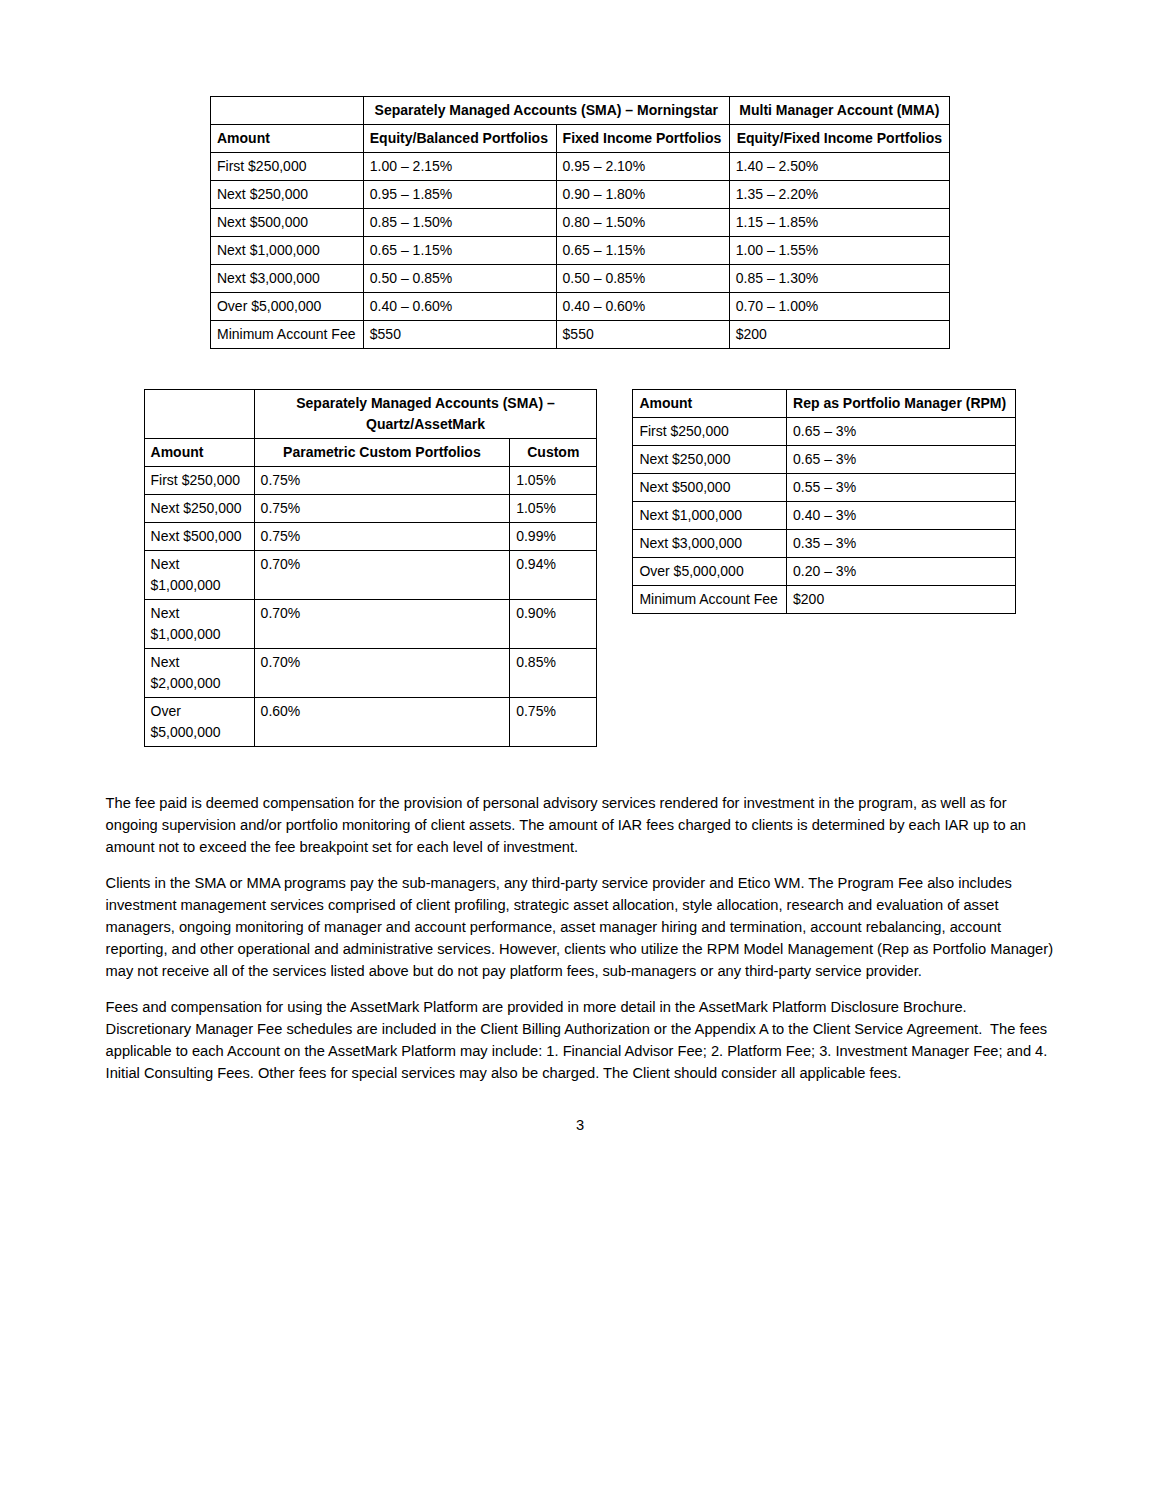| | Separately Managed Accounts (SMA) – Morningstar | Multi Manager Account (MMA) |
| --- | --- | --- |
| Amount | Equity/Balanced Portfolios | Fixed Income Portfolios | Equity/Fixed Income Portfolios |
| First $250,000 | 1.00 – 2.15% | 0.95 – 2.10% | 1.40 – 2.50% |
| Next $250,000 | 0.95 – 1.85% | 0.90 – 1.80% | 1.35 – 2.20% |
| Next $500,000 | 0.85 – 1.50% | 0.80 – 1.50% | 1.15 – 1.85% |
| Next $1,000,000 | 0.65 – 1.15% | 0.65 – 1.15% | 1.00 – 1.55% |
| Next $3,000,000 | 0.50 – 0.85% | 0.50 – 0.85% | 0.85 – 1.30% |
| Over $5,000,000 | 0.40 – 0.60% | 0.40 – 0.60% | 0.70 – 1.00% |
| Minimum Account Fee | $550 | $550 | $200 |
| | Separately Managed Accounts (SMA) – Quartz/AssetMark |
| --- | --- |
| Amount | Parametric Custom Portfolios | Custom |
| First $250,000 | 0.75% | 1.05% |
| Next $250,000 | 0.75% | 1.05% |
| Next $500,000 | 0.75% | 0.99% |
| Next $1,000,000 | 0.70% | 0.94% |
| Next $1,000,000 | 0.70% | 0.90% |
| Next $2,000,000 | 0.70% | 0.85% |
| Over $5,000,000 | 0.60% | 0.75% |
| Amount | Rep as Portfolio Manager (RPM) |
| --- | --- |
| First $250,000 | 0.65 – 3% |
| Next $250,000 | 0.65 – 3% |
| Next $500,000 | 0.55 – 3% |
| Next $1,000,000 | 0.40 – 3% |
| Next $3,000,000 | 0.35 – 3% |
| Over $5,000,000 | 0.20 – 3% |
| Minimum Account Fee | $200 |
The fee paid is deemed compensation for the provision of personal advisory services rendered for investment in the program, as well as for ongoing supervision and/or portfolio monitoring of client assets. The amount of IAR fees charged to clients is determined by each IAR up to an amount not to exceed the fee breakpoint set for each level of investment.
Clients in the SMA or MMA programs pay the sub-managers, any third-party service provider and Etico WM. The Program Fee also includes investment management services comprised of client profiling, strategic asset allocation, style allocation, research and evaluation of asset managers, ongoing monitoring of manager and account performance, asset manager hiring and termination, account rebalancing, account reporting, and other operational and administrative services. However, clients who utilize the RPM Model Management (Rep as Portfolio Manager) may not receive all of the services listed above but do not pay platform fees, sub-managers or any third-party service provider.
Fees and compensation for using the AssetMark Platform are provided in more detail in the AssetMark Platform Disclosure Brochure. Discretionary Manager Fee schedules are included in the Client Billing Authorization or the Appendix A to the Client Service Agreement. The fees applicable to each Account on the AssetMark Platform may include: 1. Financial Advisor Fee; 2. Platform Fee; 3. Investment Manager Fee; and 4. Initial Consulting Fees. Other fees for special services may also be charged. The Client should consider all applicable fees.
3